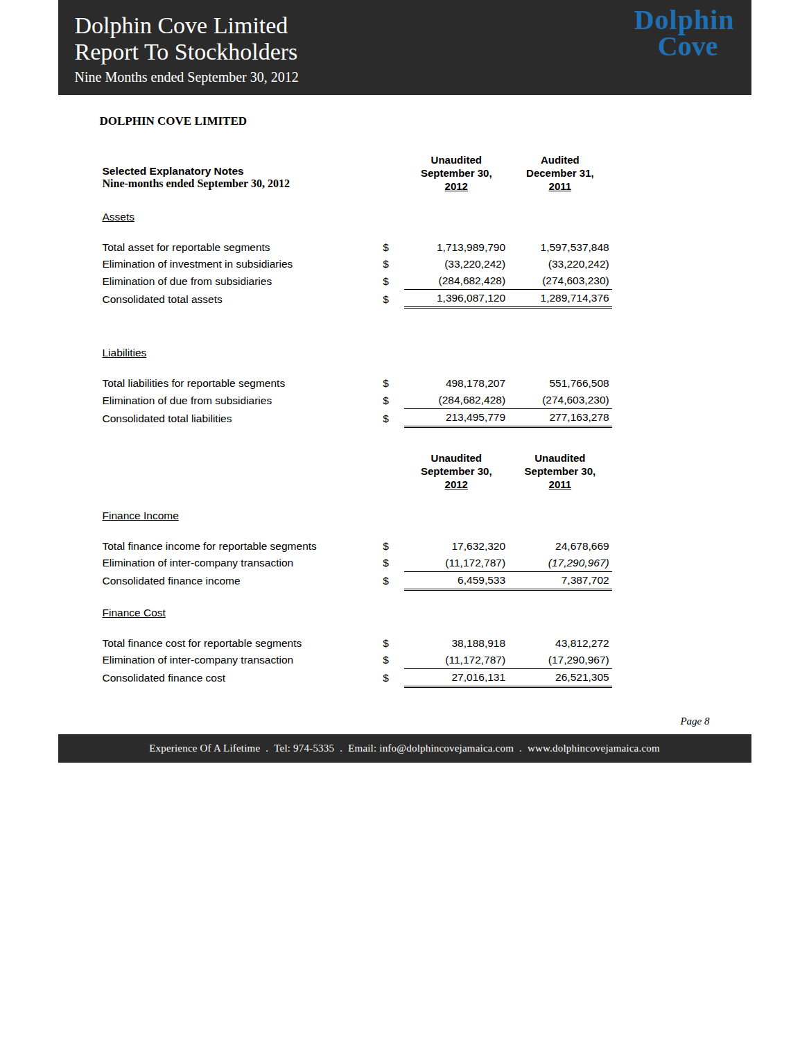Dolphin Cove Limited
Report To Stockholders
Nine Months ended September 30, 2012
Dolphin
Cove
DOLPHIN COVE LIMITED
| Selected Explanatory Notes Nine-months ended September 30, 2012 | Unaudited September 30, 2012 | Audited December 31, 2011 | |
| Assets | | | | |
| Total asset for reportable segments | $ | 1,713,989,790 | 1,597,537,848 | |
| Elimination of investment in subsidiaries | $ | (33,220,242) | (33,220,242) | |
| Elimination of due from subsidiaries | $ | (284,682,428) | (274,603,230) | |
| Consolidated total assets | $ | 1,396,087,120 | 1,289,714,376 | |
| Liabilities | | | | |
| Total liabilities for reportable segments | $ | 498,178,207 | 551,766,508 | |
| Elimination of due from subsidiaries | $ | (284,682,428) | (274,603,230) | |
| Consolidated total liabilities | $ | 213,495,779 | 277,163,278 | |
| | | Unaudited September 30, 2012 | Unaudited September 30, 2011 | |
| Finance Income | | | | |
| Total finance income for reportable segments | $ | 17,632,320 | 24,678,669 | |
| Elimination of inter-company transaction | $ | (11,172,787) | (17,290,967) | |
| Consolidated finance income | $ | 6,459,533 | 7,387,702 | |
| Finance Cost | | | | |
| Total finance cost for reportable segments | $ | 38,188,918 | 43,812,272 | |
| Elimination of inter-company transaction | $ | (11,172,787) | (17,290,967) | |
| Consolidated finance cost | $ | 27,016,131 | 26,521,305 | |
Page 8
Experience Of A Lifetime. Tel: 974-5335. Email: info@dolphincovejamaica.com. www.dolphincovejamaica.com